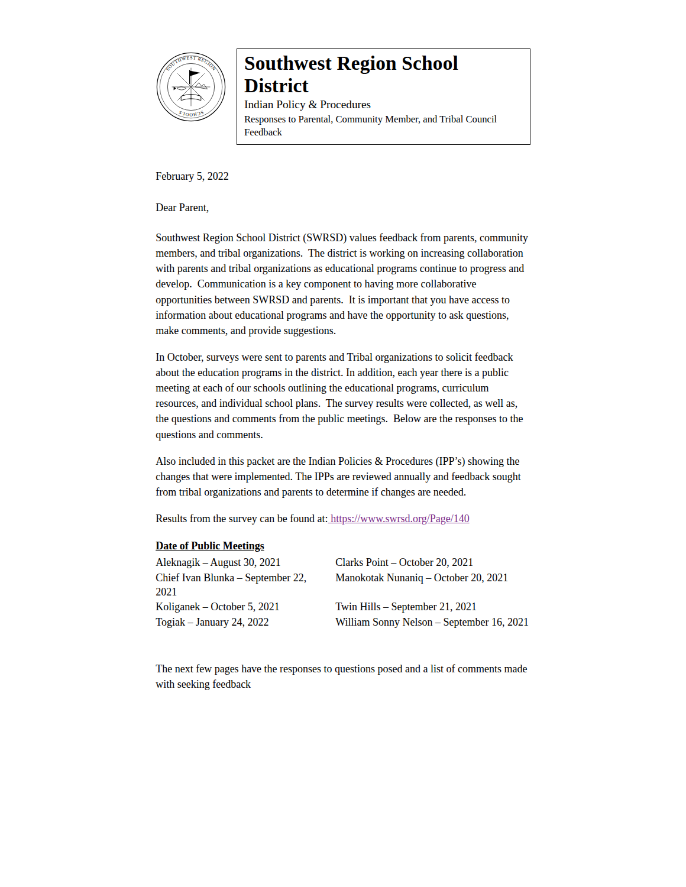SOUTHWEST REGION SCHOOLS
Southwest Region School District
Indian Policy & Procedures
Responses to Parental, Community Member, and Tribal Council Feedback
February 5, 2022
Dear Parent,
Southwest Region School District (SWRSD) values feedback from parents, community members, and tribal organizations. The district is working on increasing collaboration with parents and tribal organizations as educational programs continue to progress and develop. Communication is a key component to having more collaborative opportunities between SWRSD and parents. It is important that you have access to information about educational programs and have the opportunity to ask questions, make comments, and provide suggestions.
In October, surveys were sent to parents and Tribal organizations to solicit feedback about the education programs in the district. In addition, each year there is a public meeting at each of our schools outlining the educational programs, curriculum resources, and individual school plans. The survey results were collected, as well as, the questions and comments from the public meetings. Below are the responses to the questions and comments.
Also included in this packet are the Indian Policies & Procedures (IPP’s) showing the changes that were implemented. The IPPs are reviewed annually and feedback sought from tribal organizations and parents to determine if changes are needed.
Results from the survey can be found at: https://www.swrsd.org/Page/140
Date of Public Meetings
| Aleknagik – August 30, 2021 | Clarks Point – October 20, 2021 |
| Chief Ivan Blunka – September 22, 2021 | Manokotak Nunaniq – October 20, 2021 |
| Koliganek – October 5, 2021 | Twin Hills – September 21, 2021 |
| Togiak – January 24, 2022 | William Sonny Nelson – September 16, 2021 |
The next few pages have the responses to questions posed and a list of comments made with seeking feedback